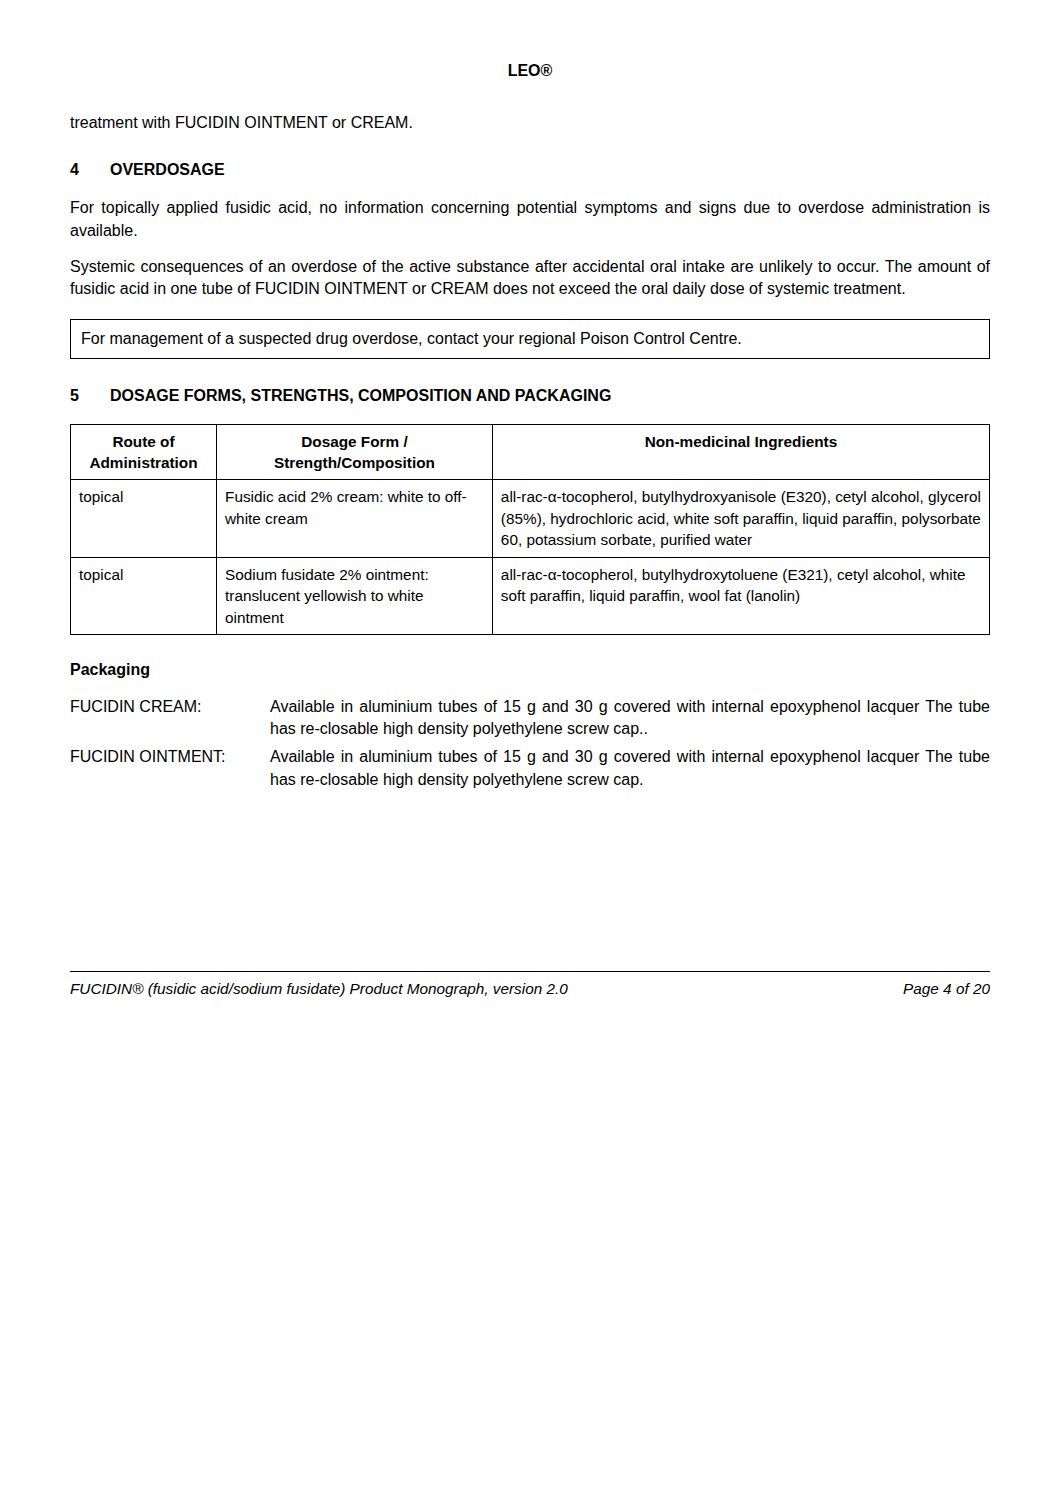LEO®
treatment with FUCIDIN OINTMENT or CREAM.
4 OVERDOSAGE
For topically applied fusidic acid, no information concerning potential symptoms and signs due to overdose administration is available.
Systemic consequences of an overdose of the active substance after accidental oral intake are unlikely to occur. The amount of fusidic acid in one tube of FUCIDIN OINTMENT or CREAM does not exceed the oral daily dose of systemic treatment.
For management of a suspected drug overdose, contact your regional Poison Control Centre.
5 DOSAGE FORMS, STRENGTHS, COMPOSITION AND PACKAGING
| Route of Administration | Dosage Form / Strength/Composition | Non-medicinal Ingredients |
| --- | --- | --- |
| topical | Fusidic acid 2% cream: white to off-white cream | all-rac-α-tocopherol, butylhydroxyanisole (E320), cetyl alcohol, glycerol (85%), hydrochloric acid, white soft paraffin, liquid paraffin, polysorbate 60, potassium sorbate, purified water |
| topical | Sodium fusidate 2% ointment: translucent yellowish to white ointment | all-rac-α-tocopherol, butylhydroxytoluene (E321), cetyl alcohol, white soft paraffin, liquid paraffin, wool fat (lanolin) |
Packaging
FUCIDIN CREAM:
Available in aluminium tubes of 15 g and 30 g covered with internal epoxyphenol lacquer The tube has re-closable high density polyethylene screw cap..
FUCIDIN OINTMENT:
Available in aluminium tubes of 15 g and 30 g covered with internal epoxyphenol lacquer The tube has re-closable high density polyethylene screw cap.
FUCIDIN® (fusidic acid/sodium fusidate) Product Monograph, version 2.0 Page 4 of 20